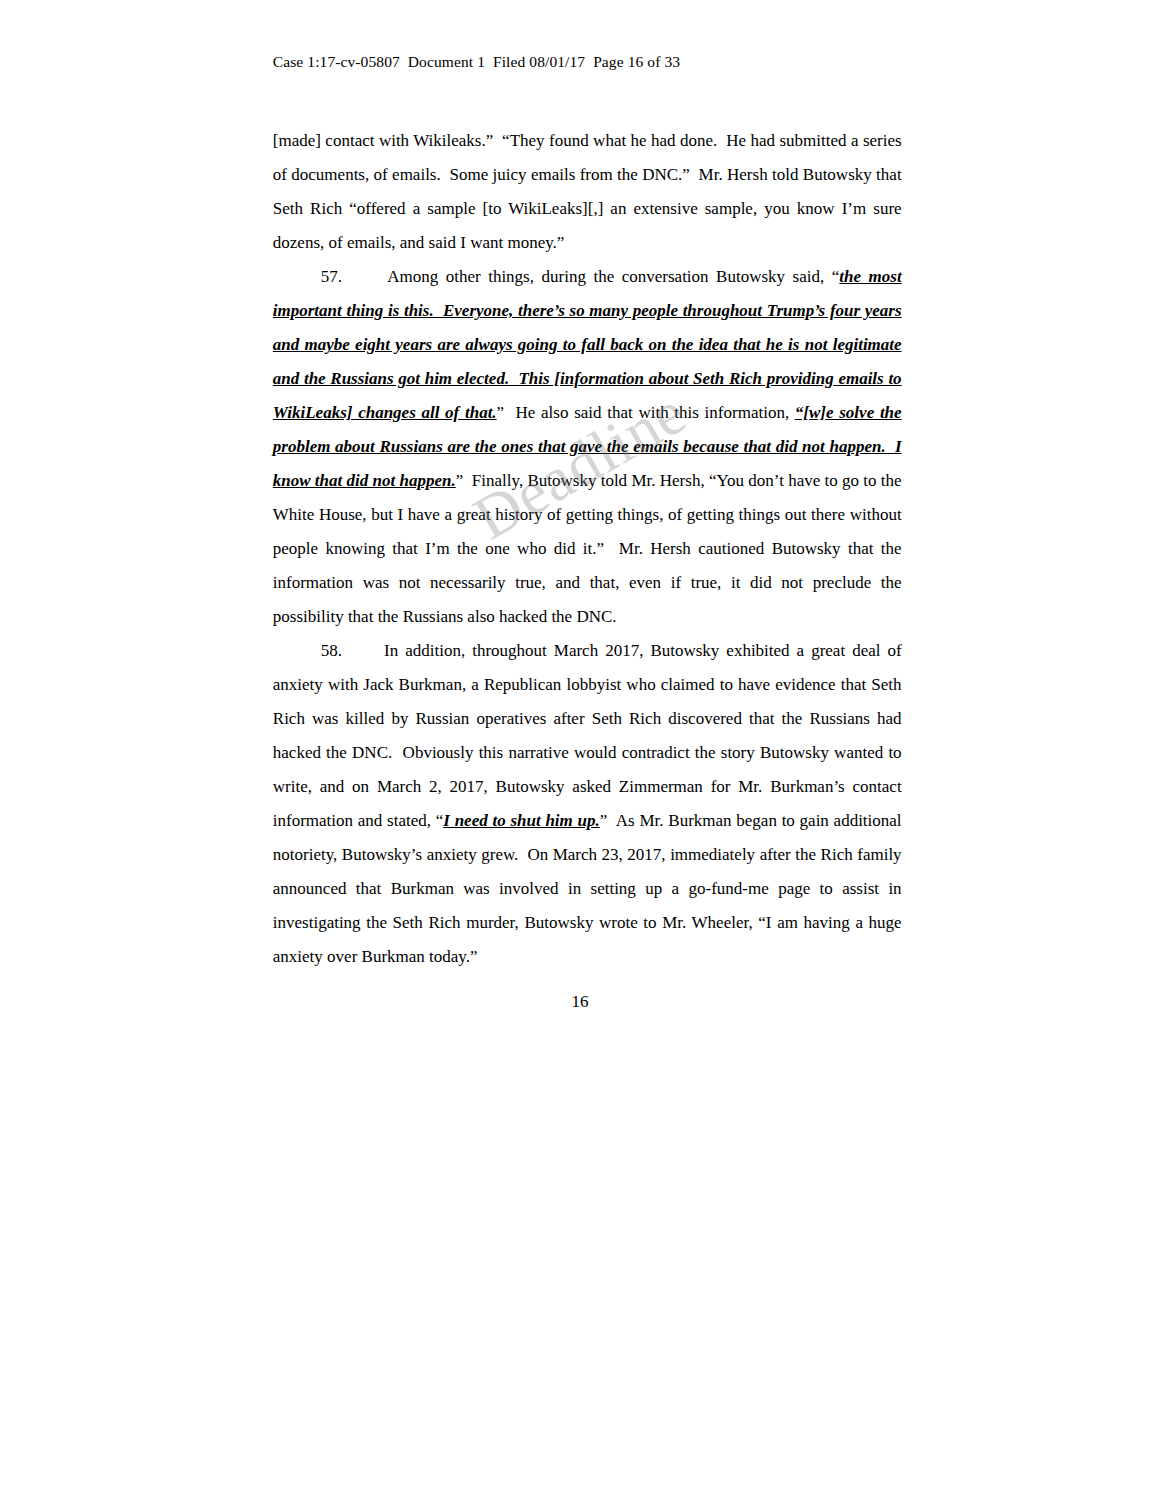Case 1:17-cv-05807 Document 1 Filed 08/01/17 Page 16 of 33
Deadline
[made] contact with Wikileaks.” “They found what he had done. He had submitted a series of documents, of emails. Some juicy emails from the DNC.” Mr. Hersh told Butowsky that Seth Rich “offered a sample [to WikiLeaks][,] an extensive sample, you know I’m sure dozens, of emails, and said I want money.”
57. Among other things, during the conversation Butowsky said, “the most important thing is this. Everyone, there’s so many people throughout Trump’s four years and maybe eight years are always going to fall back on the idea that he is not legitimate and the Russians got him elected. This [information about Seth Rich providing emails to WikiLeaks] changes all of that.” He also said that with this information, “[w]e solve the problem about Russians are the ones that gave the emails because that did not happen. I know that did not happen.” Finally, Butowsky told Mr. Hersh, “You don’t have to go to the White House, but I have a great history of getting things, of getting things out there without people knowing that I’m the one who did it.” Mr. Hersh cautioned Butowsky that the information was not necessarily true, and that, even if true, it did not preclude the possibility that the Russians also hacked the DNC.
58. In addition, throughout March 2017, Butowsky exhibited a great deal of anxiety with Jack Burkman, a Republican lobbyist who claimed to have evidence that Seth Rich was killed by Russian operatives after Seth Rich discovered that the Russians had hacked the DNC. Obviously this narrative would contradict the story Butowsky wanted to write, and on March 2, 2017, Butowsky asked Zimmerman for Mr. Burkman’s contact information and stated, “I need to shut him up.” As Mr. Burkman began to gain additional notoriety, Butowsky’s anxiety grew. On March 23, 2017, immediately after the Rich family announced that Burkman was involved in setting up a go-fund-me page to assist in investigating the Seth Rich murder, Butowsky wrote to Mr. Wheeler, “I am having a huge anxiety over Burkman today.”
16